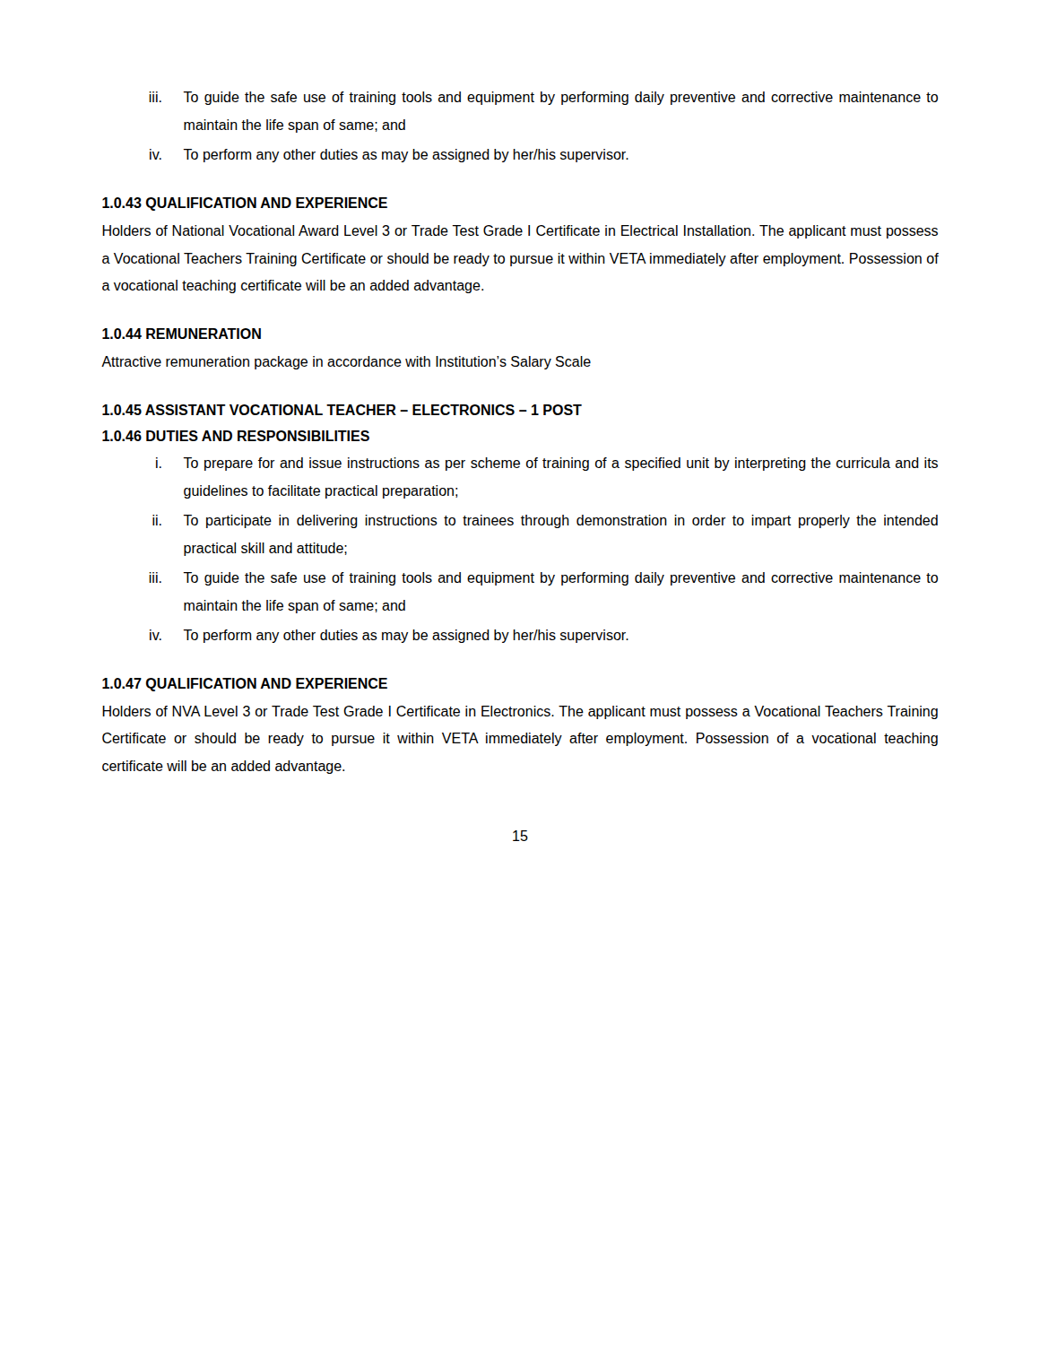To guide the safe use of training tools and equipment by performing daily preventive and corrective maintenance to maintain the life span of same; and
To perform any other duties as may be assigned by her/his supervisor.
1.0.43 QUALIFICATION AND EXPERIENCE
Holders of National Vocational Award Level 3 or Trade Test Grade I Certificate in Electrical Installation. The applicant must possess a Vocational Teachers Training Certificate or should be ready to pursue it within VETA immediately after employment. Possession of a vocational teaching certificate will be an added advantage.
1.0.44 REMUNERATION
Attractive remuneration package in accordance with Institution’s Salary Scale
1.0.45 ASSISTANT VOCATIONAL TEACHER – ELECTRONICS – 1 POST
1.0.46 DUTIES AND RESPONSIBILITIES
To prepare for and issue instructions as per scheme of training of a specified unit by interpreting the curricula and its guidelines to facilitate practical preparation;
To participate in delivering instructions to trainees through demonstration in order to impart properly the intended practical skill and attitude;
To guide the safe use of training tools and equipment by performing daily preventive and corrective maintenance to maintain the life span of same; and
To perform any other duties as may be assigned by her/his supervisor.
1.0.47 QUALIFICATION AND EXPERIENCE
Holders of NVA Level 3 or Trade Test Grade I Certificate in Electronics. The applicant must possess a Vocational Teachers Training Certificate or should be ready to pursue it within VETA immediately after employment. Possession of a vocational teaching certificate will be an added advantage.
15